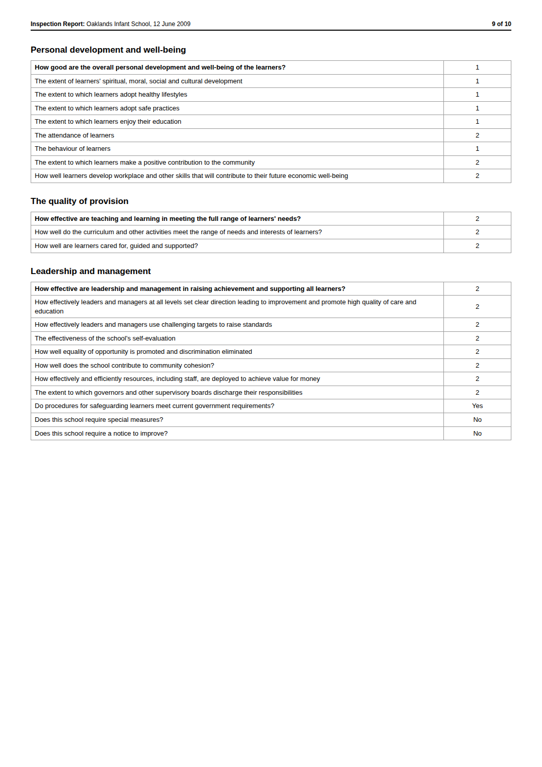Inspection Report: Oaklands Infant School, 12 June 2009
9 of 10
Personal development and well-being
| How good are the overall personal development and well-being of the learners? | 1 |
| The extent of learners' spiritual, moral, social and cultural development | 1 |
| The extent to which learners adopt healthy lifestyles | 1 |
| The extent to which learners adopt safe practices | 1 |
| The extent to which learners enjoy their education | 1 |
| The attendance of learners | 2 |
| The behaviour of learners | 1 |
| The extent to which learners make a positive contribution to the community | 2 |
| How well learners develop workplace and other skills that will contribute to their future economic well-being | 2 |
The quality of provision
| How effective are teaching and learning in meeting the full range of learners' needs? | 2 |
| How well do the curriculum and other activities meet the range of needs and interests of learners? | 2 |
| How well are learners cared for, guided and supported? | 2 |
Leadership and management
| How effective are leadership and management in raising achievement and supporting all learners? | 2 |
| How effectively leaders and managers at all levels set clear direction leading to improvement and promote high quality of care and education | 2 |
| How effectively leaders and managers use challenging targets to raise standards | 2 |
| The effectiveness of the school's self-evaluation | 2 |
| How well equality of opportunity is promoted and discrimination eliminated | 2 |
| How well does the school contribute to community cohesion? | 2 |
| How effectively and efficiently resources, including staff, are deployed to achieve value for money | 2 |
| The extent to which governors and other supervisory boards discharge their responsibilities | 2 |
| Do procedures for safeguarding learners meet current government requirements? | Yes |
| Does this school require special measures? | No |
| Does this school require a notice to improve? | No |